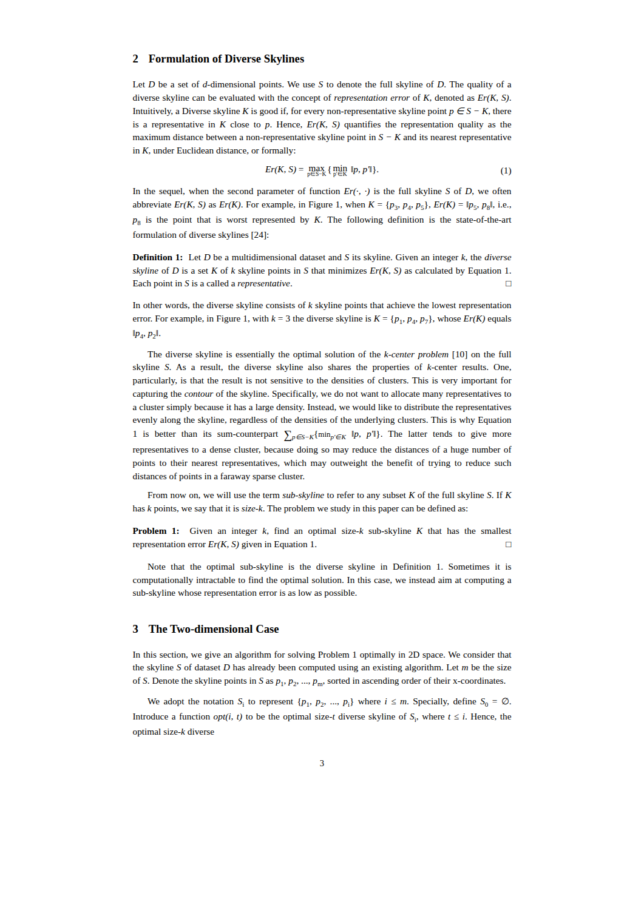2 Formulation of Diverse Skylines
Let D be a set of d-dimensional points. We use S to denote the full skyline of D. The quality of a diverse skyline can be evaluated with the concept of representation error of K, denoted as Er(K, S). Intuitively, a Diverse skyline K is good if, for every non-representative skyline point p ∈ S − K, there is a representative in K close to p. Hence, Er(K, S) quantifies the representation quality as the maximum distance between a non-representative skyline point in S − K and its nearest representative in K, under Euclidean distance, or formally:
Er(K, S) = max p∈S−K{min p′∈K ‖p, p′‖}. (1)
In the sequel, when the second parameter of function Er(·, ·) is the full skyline S of D, we often abbreviate Er(K, S) as Er(K). For example, in Figure 1, when K = {p3, p4, p5}, Er(K) = ‖p5, p8‖, i.e., p8 is the point that is worst represented by K. The following definition is the state-of-the-art formulation of diverse skylines [24]:
Definition 1: Let D be a multidimensional dataset and S its skyline. Given an integer k, the diverse skyline of D is a set K of k skyline points in S that minimizes Er(K, S) as calculated by Equation 1. Each point in S is a called a representative.□
In other words, the diverse skyline consists of k skyline points that achieve the lowest representation error. For example, in Figure 1, with k = 3 the diverse skyline is K = {p1, p4, p7}, whose Er(K) equals ‖p4, p2‖.
The diverse skyline is essentially the optimal solution of the k-center problem [10] on the full skyline S. As a result, the diverse skyline also shares the properties of k-center results. One, particularly, is that the result is not sensitive to the densities of clusters. This is very important for capturing the contour of the skyline. Specifically, we do not want to allocate many representatives to a cluster simply because it has a large density. Instead, we would like to distribute the representatives evenly along the skyline, regardless of the densities of the underlying clusters. This is why Equation 1 is better than its sum-counterpart ∑p∈S−K{minp′∈K ‖p, p′‖}. The latter tends to give more representatives to a dense cluster, because doing so may reduce the distances of a huge number of points to their nearest representatives, which may outweight the benefit of trying to reduce such distances of points in a faraway sparse cluster.
From now on, we will use the term sub-skyline to refer to any subset K of the full skyline S. If K has k points, we say that it is size-k. The problem we study in this paper can be defined as:
Problem 1: Given an integer k, find an optimal size-k sub-skyline K that has the smallest representation error Er(K, S) given in Equation 1.□
Note that the optimal sub-skyline is the diverse skyline in Definition 1. Sometimes it is computationally intractable to find the optimal solution. In this case, we instead aim at computing a sub-skyline whose representation error is as low as possible.
3 The Two-dimensional Case
In this section, we give an algorithm for solving Problem 1 optimally in 2D space. We consider that the skyline S of dataset D has already been computed using an existing algorithm. Let m be the size of S. Denote the skyline points in S as p1, p2, ..., pm, sorted in ascending order of their x-coordinates.
We adopt the notation Si to represent {p1, p2, ..., pi} where i ≤ m. Specially, define S0 = ∅. Introduce a function opt(i, t) to be the optimal size-t diverse skyline of Si, where t ≤ i. Hence, the optimal size-k diverse
3